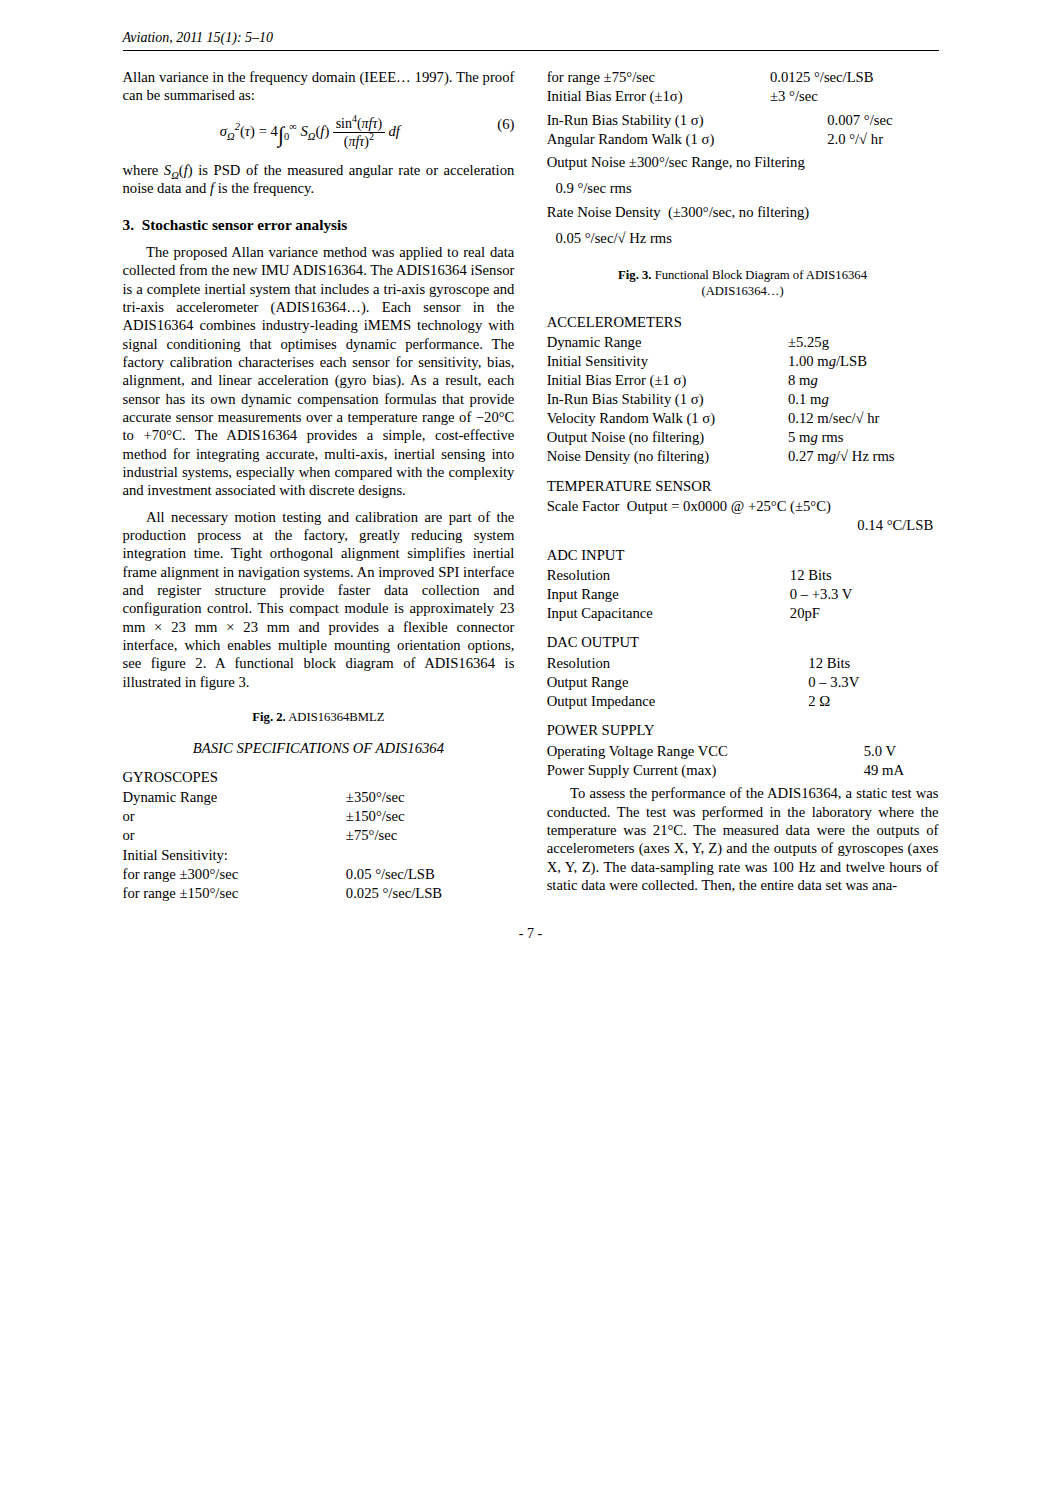Aviation, 2011 15(1): 5–10
Allan variance in the frequency domain (IEEE… 1997). The proof can be summarised as:
(6) σΩ2(τ) = 4∫0∞ SΩ(f) sin4(πfτ)(πfτ)2 df
where SΩ(f) is PSD of the measured angular rate or acceleration noise data and f is the frequency.
3. Stochastic sensor error analysis
The proposed Allan variance method was applied to real data collected from the new IMU ADIS16364. The ADIS16364 iSensor is a complete inertial system that includes a tri-axis gyroscope and tri-axis accelerometer (ADIS16364…). Each sensor in the ADIS16364 combines industry-leading iMEMS technology with signal conditioning that optimises dynamic performance. The factory calibration characterises each sensor for sensitivity, bias, alignment, and linear acceleration (gyro bias). As a result, each sensor has its own dynamic compensation formulas that provide accurate sensor measurements over a temperature range of −20°C to +70°C. The ADIS16364 provides a simple, cost-effective method for integrating accurate, multi-axis, inertial sensing into industrial systems, especially when compared with the complexity and investment associated with discrete designs.
All necessary motion testing and calibration are part of the production process at the factory, greatly reducing system integration time. Tight orthogonal alignment simplifies inertial frame alignment in navigation systems. An improved SPI interface and register structure provide faster data collection and configuration control. This compact module is approximately 23 mm × 23 mm × 23 mm and provides a flexible connector interface, which enables multiple mounting orientation options, see figure 2. A functional block diagram of ADIS16364 is illustrated in figure 3.
Fig. 2. ADIS16364BMLZ
BASIC SPECIFICATIONS OF ADIS16364
GYROSCOPES
| Dynamic Range | ±350°/sec |
| or | ±150°/sec |
| or | ±75°/sec |
| Initial Sensitivity: | |
| for range ±300°/sec | 0.05 °/sec/LSB |
| for range ±150°/sec | 0.025 °/sec/LSB |
| for range ±75°/sec | 0.0125 °/sec/LSB |
| Initial Bias Error (±1σ) | ±3 °/sec |
| In-Run Bias Stability (1 σ) | 0.007 °/sec |
| Angular Random Walk (1 σ) | 2.0 °/√ hr |
Output Noise ±300°/sec Range, no Filtering
| | 0.9 °/sec rms |
Rate Noise Density (±300°/sec, no filtering)
| | 0.05 °/sec/√ Hz rms |
Fig. 3. Functional Block Diagram of ADIS16364
(ADIS16364…)
ACCELEROMETERS
| Dynamic Range | ±5.25g |
| Initial Sensitivity | 1.00 m g /LSB |
| Initial Bias Error (±1 σ) | 8 m g |
| In-Run Bias Stability (1 σ) | 0.1 m g |
| Velocity Random Walk (1 σ) | 0.12 m/sec/√ hr |
| Output Noise (no filtering) | 5 m g rms |
| Noise Density (no filtering) | 0.27 m g /√ Hz rms |
TEMPERATURE SENSOR
| Scale Factor Output = 0x0000 @ +25°C (±5°C) | |
| | 0.14 °C/LSB |
ADC INPUT
| Resolution | 12 Bits |
| Input Range | 0 – +3.3 V |
| Input Capacitance | 20pF |
DAC OUTPUT
| Resolution | 12 Bits |
| Output Range | 0 – 3.3V |
| Output Impedance | 2 Ω |
POWER SUPPLY
| Operating Voltage Range VCC | 5.0 V |
| Power Supply Current (max) | 49 mA |
To assess the performance of the ADIS16364, a static test was conducted. The test was performed in the laboratory where the temperature was 21°C. The measured data were the outputs of accelerometers (axes X, Y, Z) and the outputs of gyroscopes (axes X, Y, Z). The data-sampling rate was 100 Hz and twelve hours of static data were collected. Then, the entire data set was ana-
- 7 -